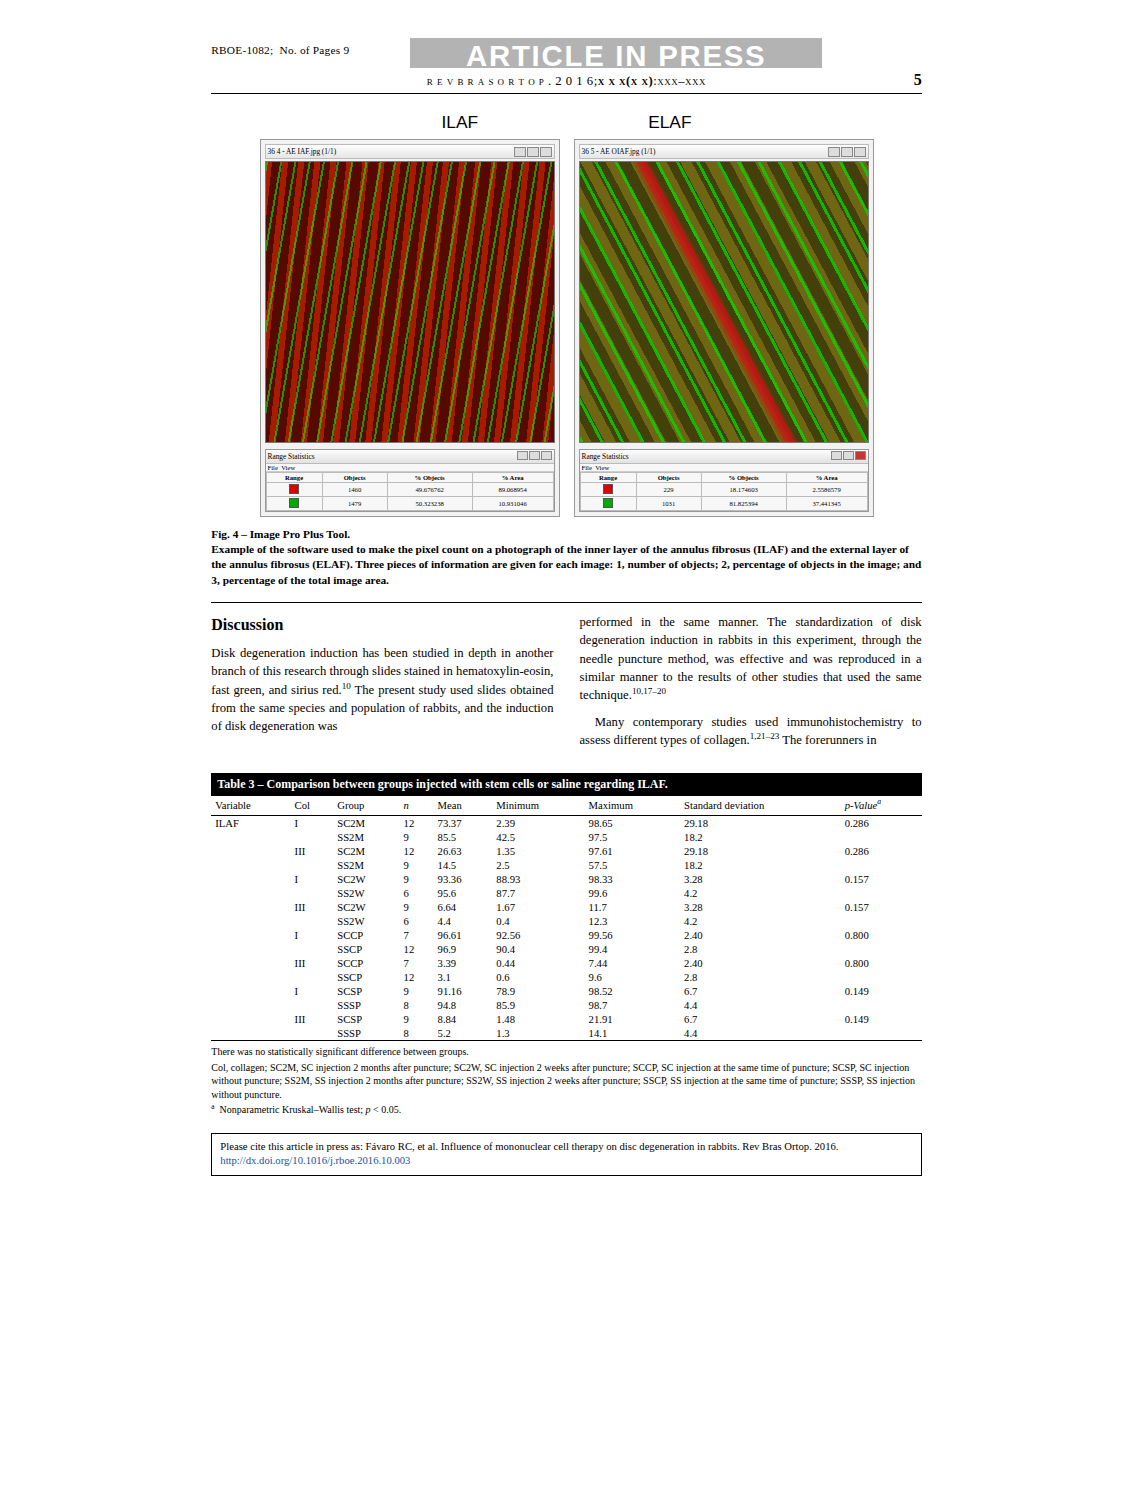RBOE-1082; No. of Pages 9
ARTICLE IN PRESS
r e v b r a s o r t o p . 2 0 1 6;x x x(x x):xxx–xxx
5
ILAF
ELAF
36 4 - AE IAF.jpg (1/1)
Range Statistics
File View
| Range | Objects | % Objects | % Area |
| --- | --- | --- | --- |
| | 1460 | 49.676762 | 89.068954 |
| | 1479 | 50.323238 | 10.931046 |
36 5 - AE OIAF.jpg (1/1)
Range Statistics
File View
| Range | Objects | % Objects | % Area |
| --- | --- | --- | --- |
| | 229 | 18.174603 | 2.5586579 |
| | 1031 | 81.825394 | 37.441345 |
Fig. 4 – Image Pro Plus Tool.
Example of the software used to make the pixel count on a photograph of the inner layer of the annulus fibrosus (ILAF) and the external layer of the annulus fibrosus (ELAF). Three pieces of information are given for each image: 1, number of objects; 2, percentage of objects in the image; and 3, percentage of the total image area.
Discussion
Disk degeneration induction has been studied in depth in another branch of this research through slides stained in hematoxylin-eosin, fast green, and sirius red.10 The present study used slides obtained from the same species and population of rabbits, and the induction of disk degeneration was
performed in the same manner. The standardization of disk degeneration induction in rabbits in this experiment, through the needle puncture method, was effective and was reproduced in a similar manner to the results of other studies that used the same technique.10,17–20
Many contemporary studies used immunohistochemistry to assess different types of collagen.1,21–23 The forerunners in
Table 3 – Comparison between groups injected with stem cells or saline regarding ILAF.
| Variable | Col | Group | n | Mean | Minimum | Maximum | Standard deviation | p -Value a |
| --- | --- | --- | --- | --- | --- | --- | --- | --- |
| ILAF | I | SC2M | 12 | 73.37 | 2.39 | 98.65 | 29.18 | 0.286 |
| | | SS2M | 9 | 85.5 | 42.5 | 97.5 | 18.2 | |
| | III | SC2M | 12 | 26.63 | 1.35 | 97.61 | 29.18 | 0.286 |
| | | SS2M | 9 | 14.5 | 2.5 | 57.5 | 18.2 | |
| | I | SC2W | 9 | 93.36 | 88.93 | 98.33 | 3.28 | 0.157 |
| | | SS2W | 6 | 95.6 | 87.7 | 99.6 | 4.2 | |
| | III | SC2W | 9 | 6.64 | 1.67 | 11.7 | 3.28 | 0.157 |
| | | SS2W | 6 | 4.4 | 0.4 | 12.3 | 4.2 | |
| | I | SCCP | 7 | 96.61 | 92.56 | 99.56 | 2.40 | 0.800 |
| | | SSCP | 12 | 96.9 | 90.4 | 99.4 | 2.8 | |
| | III | SCCP | 7 | 3.39 | 0.44 | 7.44 | 2.40 | 0.800 |
| | | SSCP | 12 | 3.1 | 0.6 | 9.6 | 2.8 | |
| | I | SCSP | 9 | 91.16 | 78.9 | 98.52 | 6.7 | 0.149 |
| | | SSSP | 8 | 94.8 | 85.9 | 98.7 | 4.4 | |
| | III | SCSP | 9 | 8.84 | 1.48 | 21.91 | 6.7 | 0.149 |
| | | SSSP | 8 | 5.2 | 1.3 | 14.1 | 4.4 | |
There was no statistically significant difference between groups.
Col, collagen; SC2M, SC injection 2 months after puncture; SC2W, SC injection 2 weeks after puncture; SCCP, SC injection at the same time of puncture; SCSP, SC injection without puncture; SS2M, SS injection 2 months after puncture; SS2W, SS injection 2 weeks after puncture; SSCP, SS injection at the same time of puncture; SSSP, SS injection without puncture.
a Nonparametric Kruskal–Wallis test; p < 0.05.
Please cite this article in press as: Fávaro RC, et al. Influence of mononuclear cell therapy on disc degeneration in rabbits. Rev Bras Ortop. 2016.
http://dx.doi.org/10.1016/j.rboe.2016.10.003